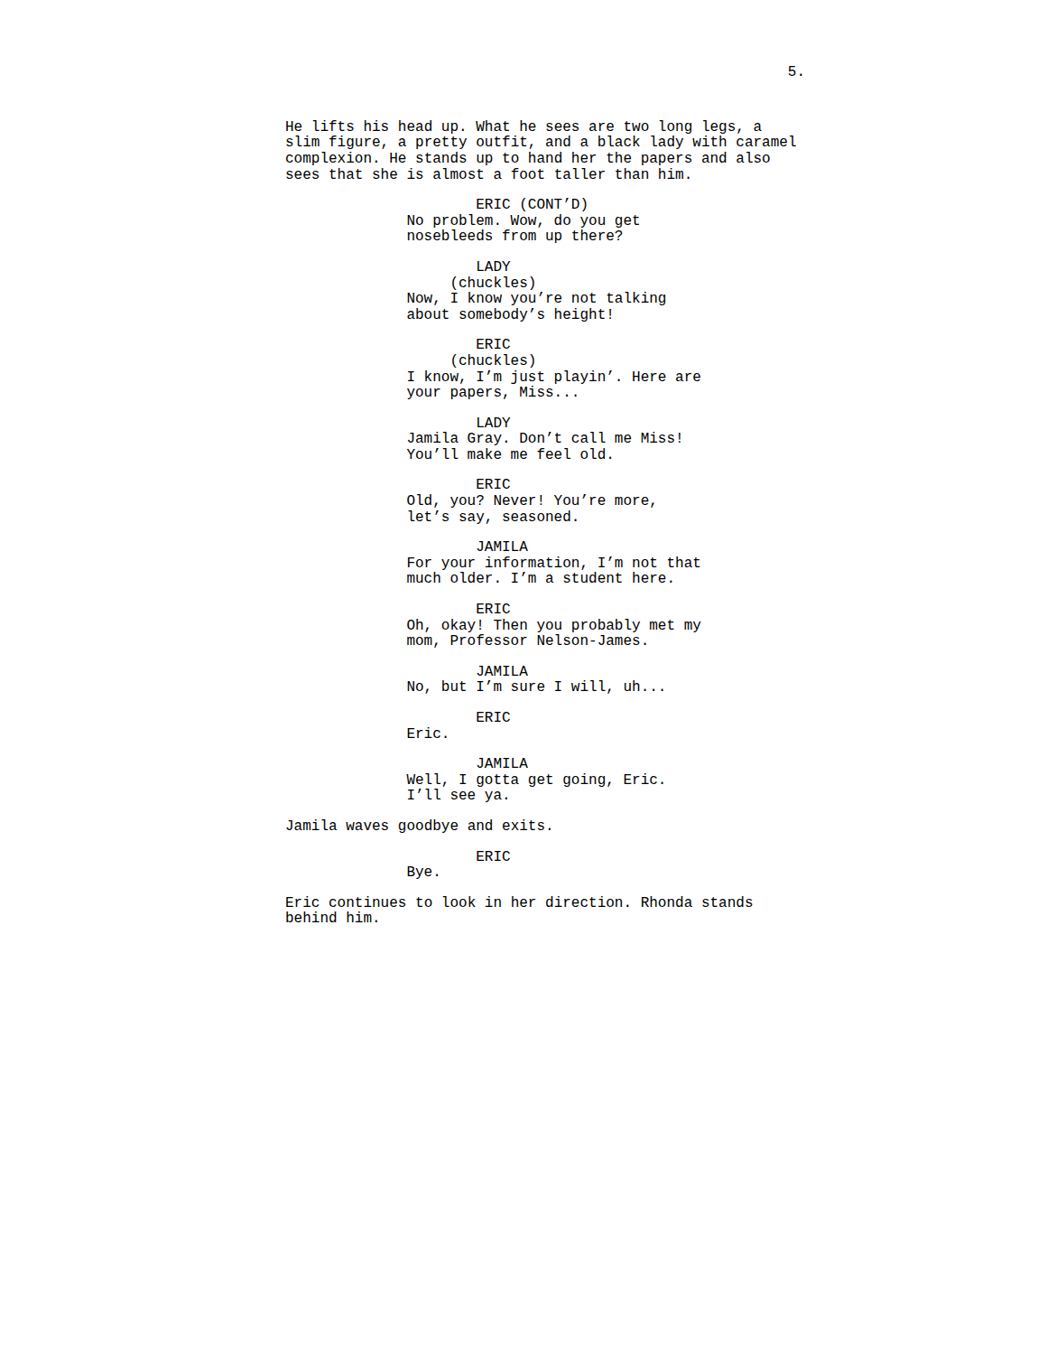5.
He lifts his head up. What he sees are two long legs, a slim figure, a pretty outfit, and a black lady with caramel complexion. He stands up to hand her the papers and also sees that she is almost a foot taller than him.
ERIC (CONT’D)
No problem. Wow, do you get nosebleeds from up there?
LADY
(chuckles)
Now, I know you’re not talking about somebody’s height!
ERIC
(chuckles)
I know, I’m just playin’. Here are your papers, Miss...
LADY
Jamila Gray. Don’t call me Miss! You’ll make me feel old.
ERIC
Old, you? Never! You’re more, let’s say, seasoned.
JAMILA
For your information, I’m not that much older. I’m a student here.
ERIC
Oh, okay! Then you probably met my mom, Professor Nelson-James.
JAMILA
No, but I’m sure I will, uh...
ERIC
Eric.
JAMILA
Well, I gotta get going, Eric. I’ll see ya.
Jamila waves goodbye and exits.
ERIC
Bye.
Eric continues to look in her direction. Rhonda stands behind him.